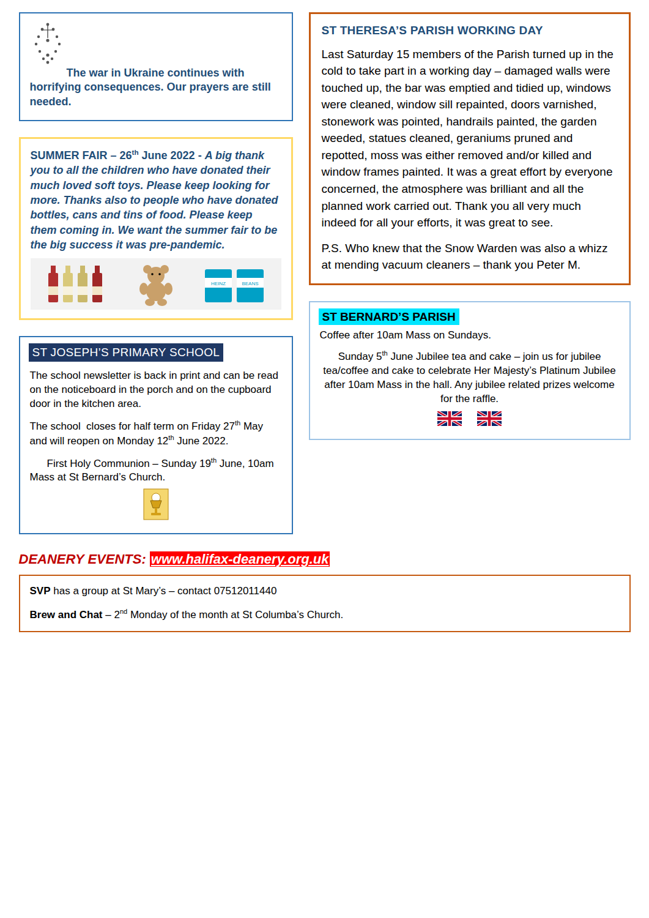The war in Ukraine continues with horrifying consequences. Our prayers are still needed.
SUMMER FAIR – 26th June 2022 - A big thank you to all the children who have donated their much loved soft toys. Please keep looking for more. Thanks also to people who have donated bottles, cans and tins of food. Please keep them coming in. We want the summer fair to be the big success it was pre-pandemic.
ST JOSEPH’S PRIMARY SCHOOL
The school newsletter is back in print and can be read on the noticeboard in the porch and on the cupboard door in the kitchen area.
The school closes for half term on Friday 27th May and will reopen on Monday 12th June 2022.
First Holy Communion – Sunday 19th June, 10am Mass at St Bernard’s Church.
ST THERESA’S PARISH WORKING DAY
Last Saturday 15 members of the Parish turned up in the cold to take part in a working day – damaged walls were touched up, the bar was emptied and tidied up, windows were cleaned, window sill repainted, doors varnished, stonework was pointed, handrails painted, the garden weeded, statues cleaned, geraniums pruned and repotted, moss was either removed and/or killed and window frames painted. It was a great effort by everyone concerned, the atmosphere was brilliant and all the planned work carried out. Thank you all very much indeed for all your efforts, it was great to see.
P.S. Who knew that the Snow Warden was also a whizz at mending vacuum cleaners – thank you Peter M.
ST BERNARD’S PARISH
Coffee after 10am Mass on Sundays.
Sunday 5th June Jubilee tea and cake – join us for jubilee tea/coffee and cake to celebrate Her Majesty’s Platinum Jubilee after 10am Mass in the hall. Any jubilee related prizes welcome for the raffle.
DEANERY EVENTS: www.halifax-deanery.org.uk
SVP has a group at St Mary’s – contact 07512011440
Brew and Chat – 2nd Monday of the month at St Columba’s Church.